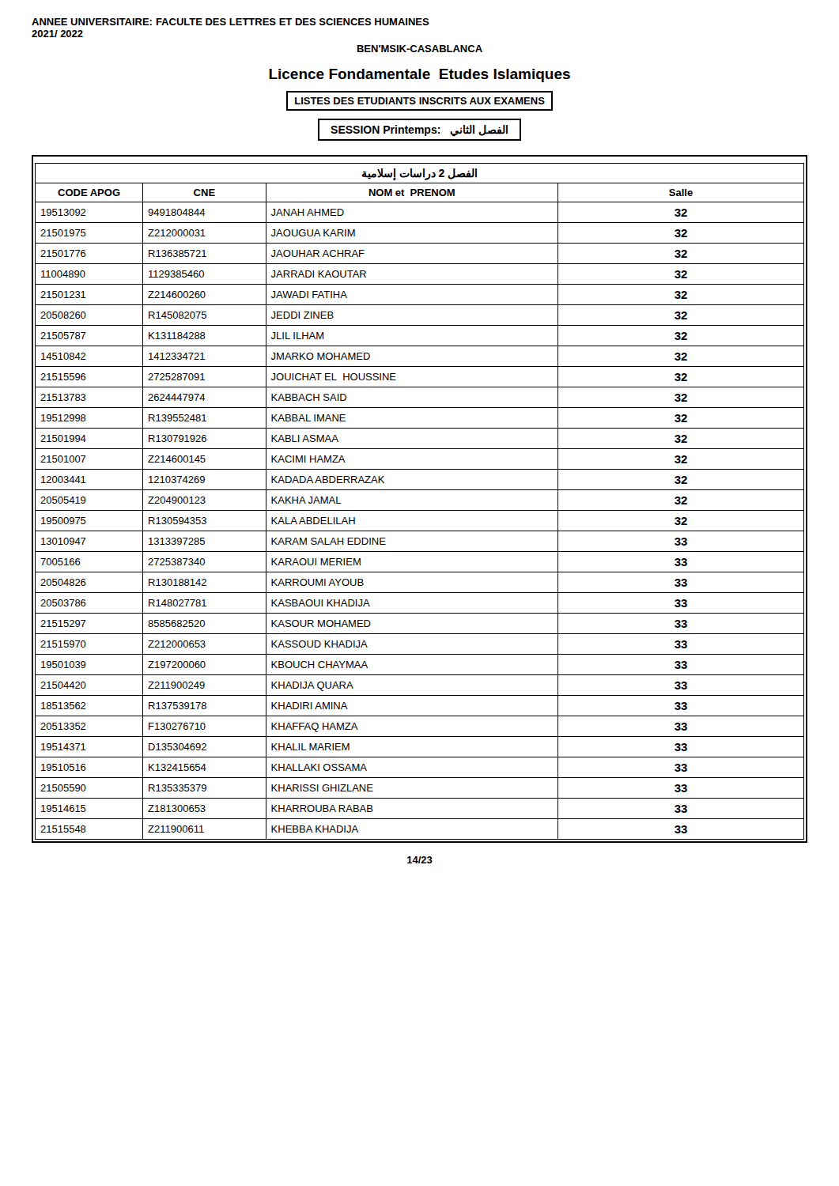ANNEE UNIVERSITAIRE:
2021/ 2022
FACULTE DES LETTRES ET DES SCIENCES HUMAINES
BEN'MSIK-CASABLANCA
Licence Fondamentale Etudes Islamiques
LISTES DES ETUDIANTS INSCRITS AUX EXAMENS
SESSION Printemps: الفصل الثاني
| الفصل 2 دراسات إسلامية |
| CODE APOG | CNE | NOM et PRENOM | Salle |
| 19513092 | 9491804844 | JANAH AHMED | 32 |
| 21501975 | Z212000031 | JAOUGUA KARIM | 32 |
| 21501776 | R136385721 | JAOUHAR ACHRAF | 32 |
| 11004890 | 1129385460 | JARRADI KAOUTAR | 32 |
| 21501231 | Z214600260 | JAWADI FATIHA | 32 |
| 20508260 | R145082075 | JEDDI ZINEB | 32 |
| 21505787 | K131184288 | JLIL ILHAM | 32 |
| 14510842 | 1412334721 | JMARKO MOHAMED | 32 |
| 21515596 | 2725287091 | JOUICHAT EL HOUSSINE | 32 |
| 21513783 | 2624447974 | KABBACH SAID | 32 |
| 19512998 | R139552481 | KABBAL IMANE | 32 |
| 21501994 | R130791926 | KABLI ASMAA | 32 |
| 21501007 | Z214600145 | KACIMI HAMZA | 32 |
| 12003441 | 1210374269 | KADADA ABDERRAZAK | 32 |
| 20505419 | Z204900123 | KAKHA JAMAL | 32 |
| 19500975 | R130594353 | KALA ABDELILAH | 32 |
| 13010947 | 1313397285 | KARAM SALAH EDDINE | 33 |
| 7005166 | 2725387340 | KARAOUI MERIEM | 33 |
| 20504826 | R130188142 | KARROUMI AYOUB | 33 |
| 20503786 | R148027781 | KASBAOUI KHADIJA | 33 |
| 21515297 | 8585682520 | KASOUR MOHAMED | 33 |
| 21515970 | Z212000653 | KASSOUD KHADIJA | 33 |
| 19501039 | Z197200060 | KBOUCH CHAYMAA | 33 |
| 21504420 | Z211900249 | KHADIJA QUARA | 33 |
| 18513562 | R137539178 | KHADIRI AMINA | 33 |
| 20513352 | F130276710 | KHAFFAQ HAMZA | 33 |
| 19514371 | D135304692 | KHALIL MARIEM | 33 |
| 19510516 | K132415654 | KHALLAKI OSSAMA | 33 |
| 21505590 | R135335379 | KHARISSI GHIZLANE | 33 |
| 19514615 | Z181300653 | KHARROUBA RABAB | 33 |
| 21515548 | Z211900611 | KHEBBA KHADIJA | 33 |
14/23